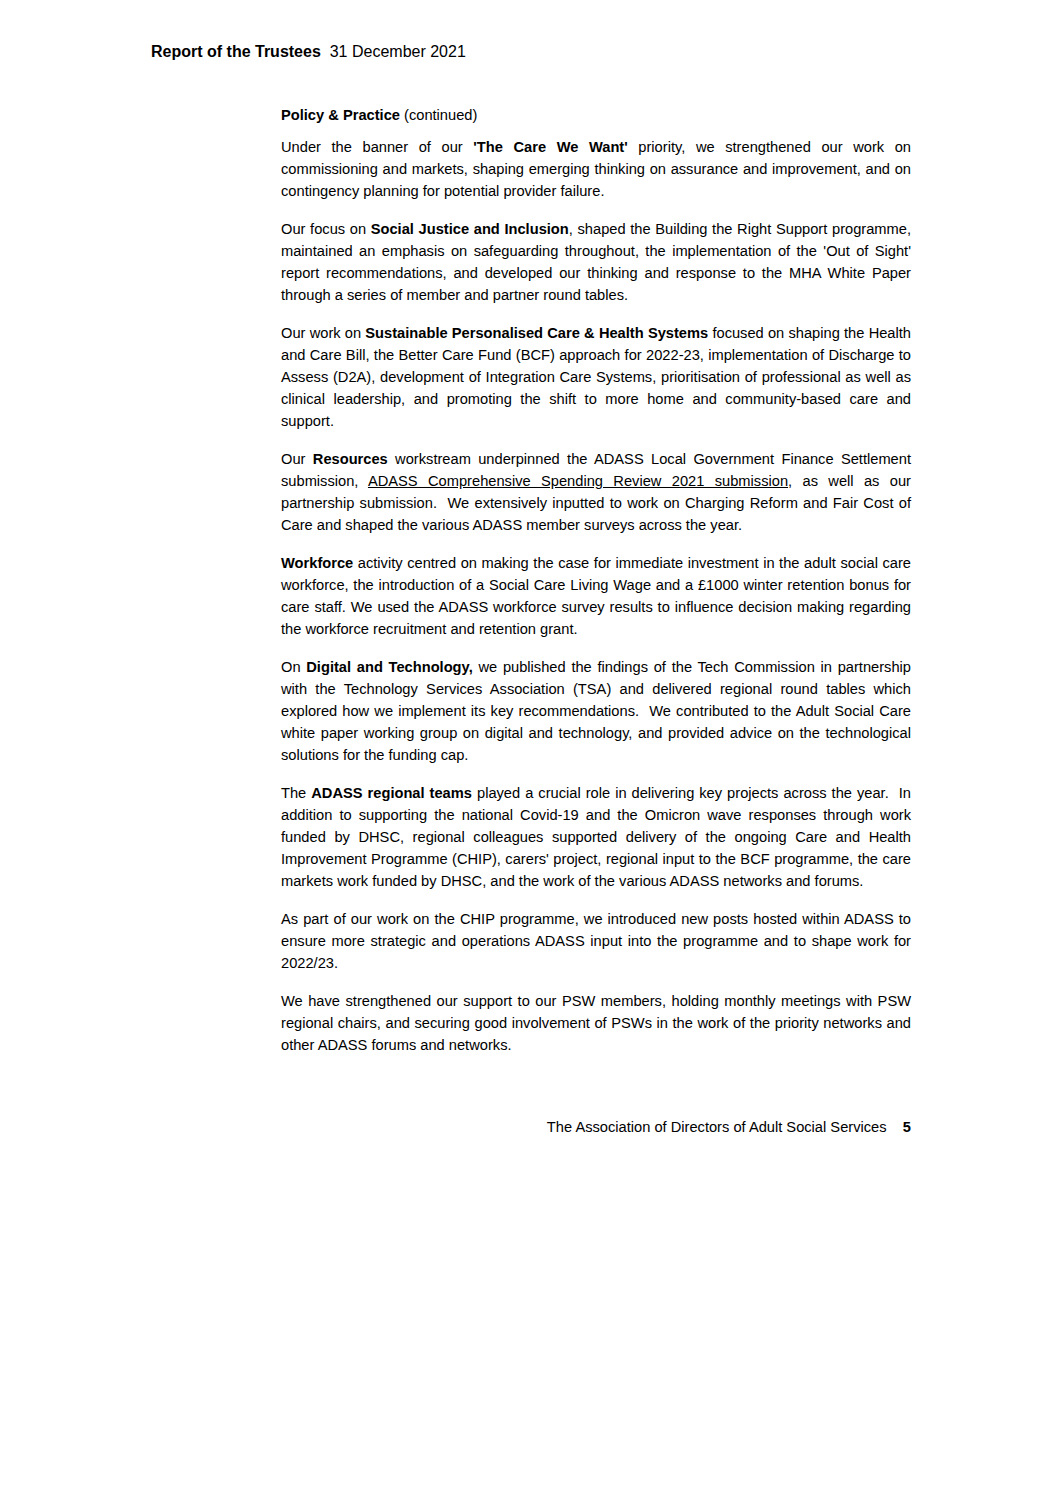Report of the Trustees 31 December 2021
Policy & Practice (continued)
Under the banner of our 'The Care We Want' priority, we strengthened our work on commissioning and markets, shaping emerging thinking on assurance and improvement, and on contingency planning for potential provider failure.
Our focus on Social Justice and Inclusion, shaped the Building the Right Support programme, maintained an emphasis on safeguarding throughout, the implementation of the 'Out of Sight' report recommendations, and developed our thinking and response to the MHA White Paper through a series of member and partner round tables.
Our work on Sustainable Personalised Care & Health Systems focused on shaping the Health and Care Bill, the Better Care Fund (BCF) approach for 2022-23, implementation of Discharge to Assess (D2A), development of Integration Care Systems, prioritisation of professional as well as clinical leadership, and promoting the shift to more home and community-based care and support.
Our Resources workstream underpinned the ADASS Local Government Finance Settlement submission, ADASS Comprehensive Spending Review 2021 submission, as well as our partnership submission. We extensively inputted to work on Charging Reform and Fair Cost of Care and shaped the various ADASS member surveys across the year.
Workforce activity centred on making the case for immediate investment in the adult social care workforce, the introduction of a Social Care Living Wage and a £1000 winter retention bonus for care staff. We used the ADASS workforce survey results to influence decision making regarding the workforce recruitment and retention grant.
On Digital and Technology, we published the findings of the Tech Commission in partnership with the Technology Services Association (TSA) and delivered regional round tables which explored how we implement its key recommendations. We contributed to the Adult Social Care white paper working group on digital and technology, and provided advice on the technological solutions for the funding cap.
The ADASS regional teams played a crucial role in delivering key projects across the year. In addition to supporting the national Covid-19 and the Omicron wave responses through work funded by DHSC, regional colleagues supported delivery of the ongoing Care and Health Improvement Programme (CHIP), carers' project, regional input to the BCF programme, the care markets work funded by DHSC, and the work of the various ADASS networks and forums.
As part of our work on the CHIP programme, we introduced new posts hosted within ADASS to ensure more strategic and operations ADASS input into the programme and to shape work for 2022/23.
We have strengthened our support to our PSW members, holding monthly meetings with PSW regional chairs, and securing good involvement of PSWs in the work of the priority networks and other ADASS forums and networks.
The Association of Directors of Adult Social Services 5